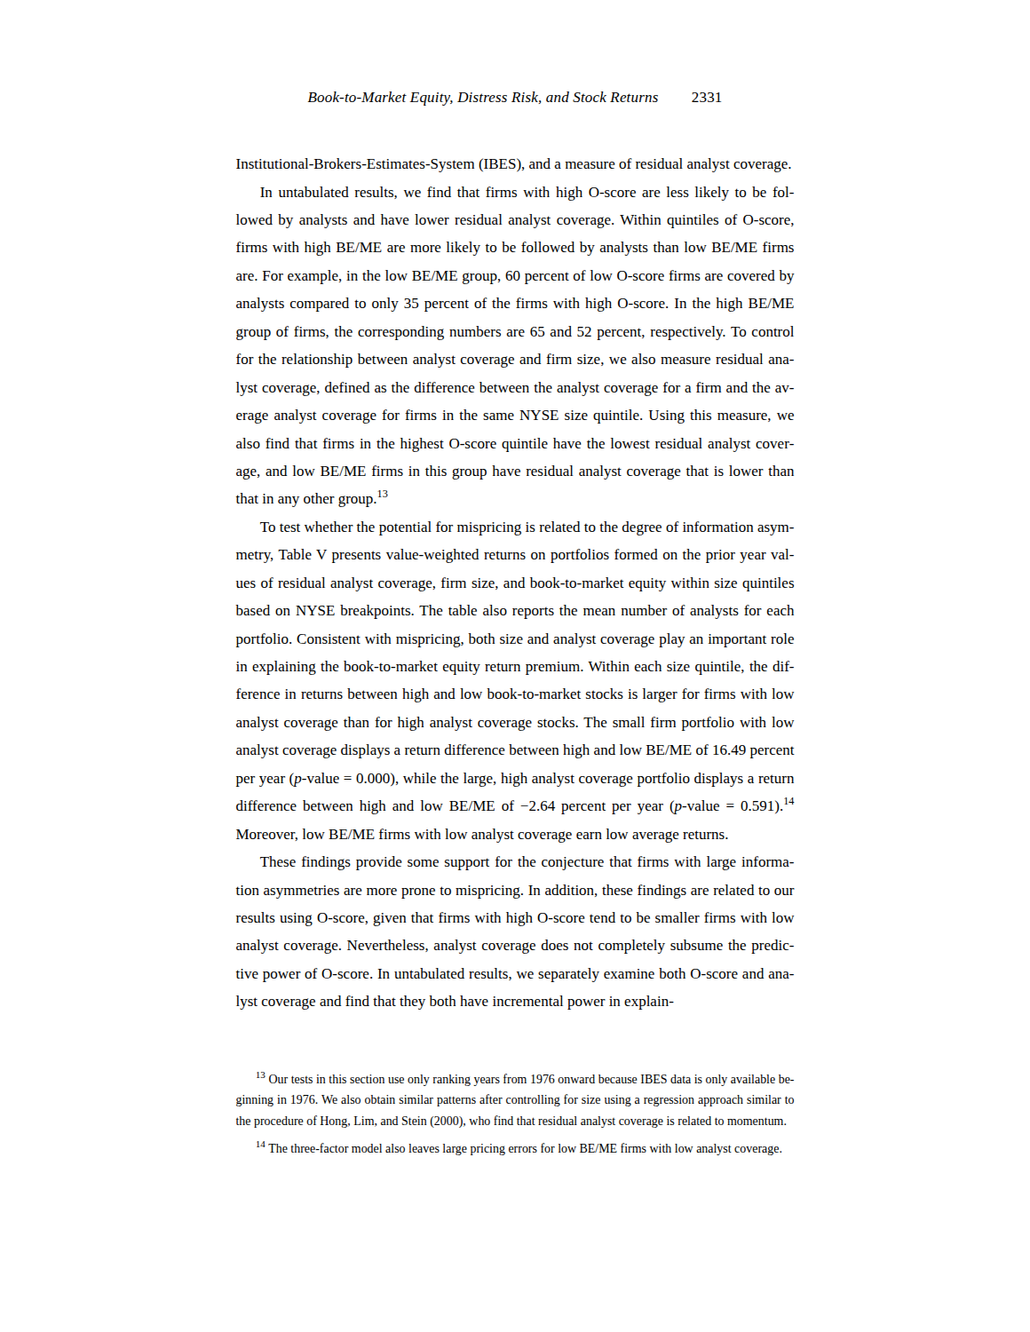Book-to-Market Equity, Distress Risk, and Stock Returns2331
Institutional-Brokers-Estimates-System (IBES), and a measure of residual analyst coverage.
In untabulated results, we find that firms with high O-score are less likely to be followed by analysts and have lower residual analyst coverage. Within quintiles of O-score, firms with high BE/ME are more likely to be followed by analysts than low BE/ME firms are. For example, in the low BE/ME group, 60 percent of low O-score firms are covered by analysts compared to only 35 percent of the firms with high O-score. In the high BE/ME group of firms, the corresponding numbers are 65 and 52 percent, respectively. To control for the relationship between analyst coverage and firm size, we also measure residual analyst coverage, defined as the difference between the analyst coverage for a firm and the average analyst coverage for firms in the same NYSE size quintile. Using this measure, we also find that firms in the highest O-score quintile have the lowest residual analyst coverage, and low BE/ME firms in this group have residual analyst coverage that is lower than that in any other group.13
To test whether the potential for mispricing is related to the degree of information asymmetry, Table V presents value-weighted returns on portfolios formed on the prior year values of residual analyst coverage, firm size, and book-to-market equity within size quintiles based on NYSE breakpoints. The table also reports the mean number of analysts for each portfolio. Consistent with mispricing, both size and analyst coverage play an important role in explaining the book-to-market equity return premium. Within each size quintile, the difference in returns between high and low book-to-market stocks is larger for firms with low analyst coverage than for high analyst coverage stocks. The small firm portfolio with low analyst coverage displays a return difference between high and low BE/ME of 16.49 percent per year (p-value = 0.000), while the large, high analyst coverage portfolio displays a return difference between high and low BE/ME of −2.64 percent per year (p-value = 0.591).14 Moreover, low BE/ME firms with low analyst coverage earn low average returns.
These findings provide some support for the conjecture that firms with large information asymmetries are more prone to mispricing. In addition, these findings are related to our results using O-score, given that firms with high O-score tend to be smaller firms with low analyst coverage. Nevertheless, analyst coverage does not completely subsume the predictive power of O-score. In untabulated results, we separately examine both O-score and analyst coverage and find that they both have incremental power in explain-
13 Our tests in this section use only ranking years from 1976 onward because IBES data is only available beginning in 1976. We also obtain similar patterns after controlling for size using a regression approach similar to the procedure of Hong, Lim, and Stein (2000), who find that residual analyst coverage is related to momentum.
14 The three-factor model also leaves large pricing errors for low BE/ME firms with low analyst coverage.